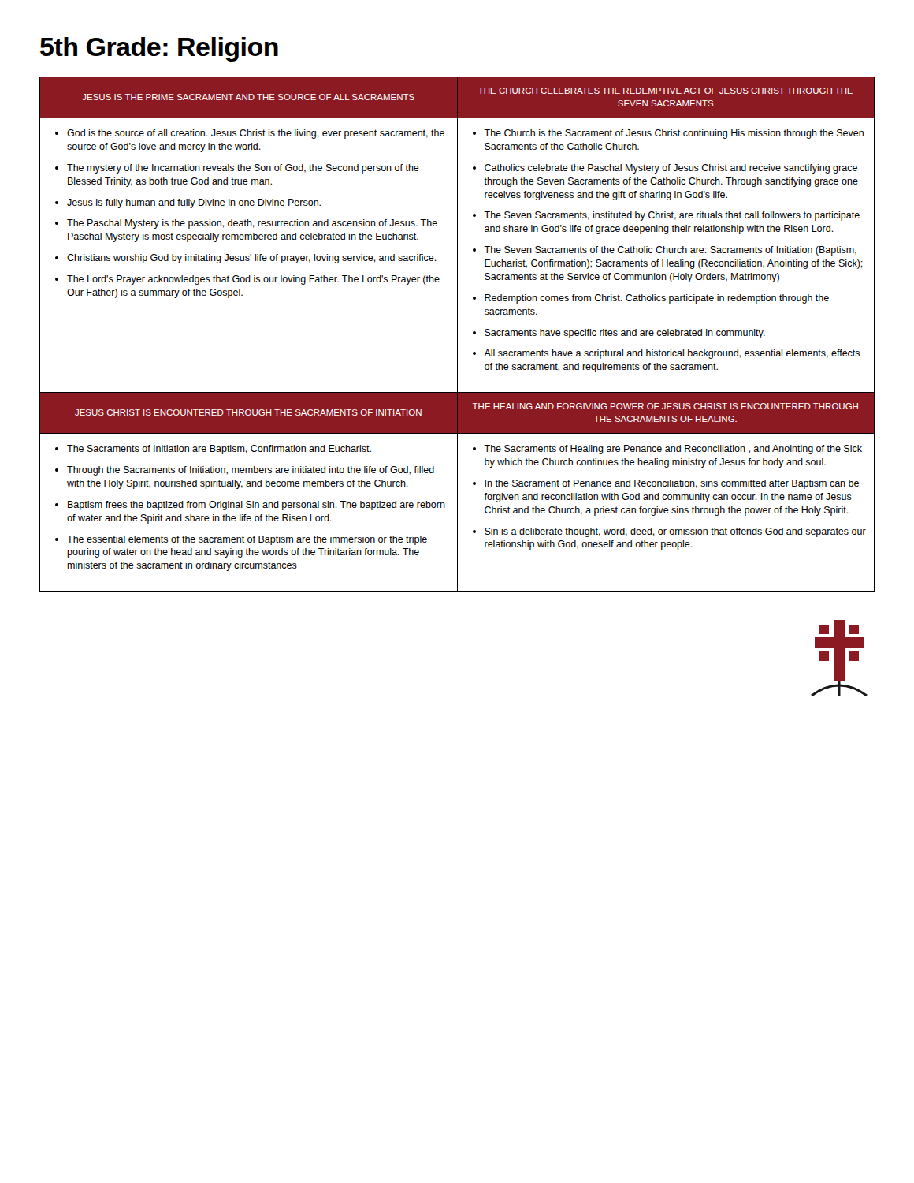5th Grade: Religion
| Jesus is the Prime Sacrament and the Source of All Sacraments | The Church Celebrates the Redemptive Act of Jesus Christ Through the Seven Sacraments |
| --- | --- |
| God is the source of all creation. Jesus Christ is the living, ever present sacrament, the source of God's love and mercy in the world. The mystery of the Incarnation reveals the Son of God, the Second person of the Blessed Trinity, as both true God and true man. Jesus is fully human and fully Divine in one Divine Person. The Paschal Mystery is the passion, death, resurrection and ascension of Jesus. The Paschal Mystery is most especially remembered and celebrated in the Eucharist. Christians worship God by imitating Jesus' life of prayer, loving service, and sacrifice. The Lord's Prayer acknowledges that God is our loving Father. The Lord's Prayer (the Our Father) is a summary of the Gospel. | The Church is the Sacrament of Jesus Christ continuing His mission through the Seven Sacraments of the Catholic Church. Catholics celebrate the Paschal Mystery of Jesus Christ and receive sanctifying grace through the Seven Sacraments of the Catholic Church. Through sanctifying grace one receives forgiveness and the gift of sharing in God's life. The Seven Sacraments, instituted by Christ, are rituals that call followers to participate and share in God's life of grace deepening their relationship with the Risen Lord. The Seven Sacraments of the Catholic Church are: Sacraments of Initiation (Baptism, Eucharist, Confirmation); Sacraments of Healing (Reconciliation, Anointing of the Sick); Sacraments at the Service of Communion (Holy Orders, Matrimony) Redemption comes from Christ. Catholics participate in redemption through the sacraments. Sacraments have specific rites and are celebrated in community. All sacraments have a scriptural and historical background, essential elements, effects of the sacrament, and requirements of the sacrament. |
| Jesus Christ is Encountered Through the Sacraments of Initiation | The Healing and Forgiving Power of Jesus Christ is Encountered Through the Sacraments of Healing. |
| The Sacraments of Initiation are Baptism, Confirmation and Eucharist. Through the Sacraments of Initiation, members are initiated into the life of God, filled with the Holy Spirit, nourished spiritually, and become members of the Church. Baptism frees the baptized from Original Sin and personal sin. The baptized are reborn of water and the Spirit and share in the life of the Risen Lord. The essential elements of the sacrament of Baptism are the immersion or the triple pouring of water on the head and saying the words of the Trinitarian formula. The ministers of the sacrament in ordinary circumstances | The Sacraments of Healing are Penance and Reconciliation , and Anointing of the Sick by which the Church continues the healing ministry of Jesus for body and soul. In the Sacrament of Penance and Reconciliation, sins committed after Baptism can be forgiven and reconciliation with God and community can occur. In the name of Jesus Christ and the Church, a priest can forgive sins through the power of the Holy Spirit. Sin is a deliberate thought, word, deed, or omission that offends God and separates our relationship with God, oneself and other people. |